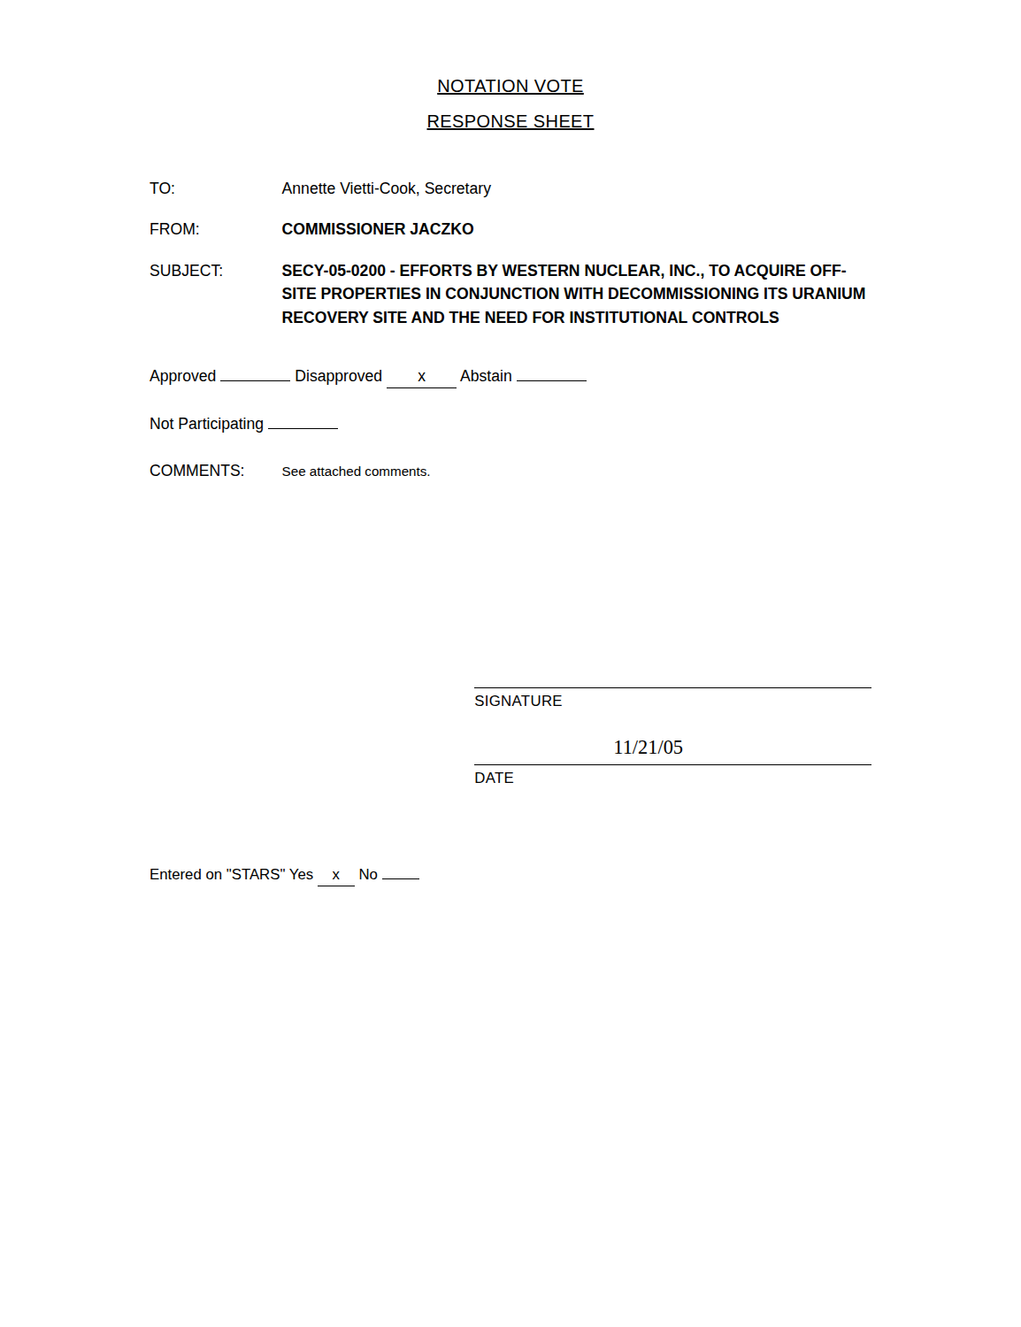NOTATION VOTE
RESPONSE SHEET
TO:
Annette Vietti-Cook, Secretary
FROM:
COMMISSIONER JACZKO
SUBJECT:
SECY-05-0200 - EFFORTS BY WESTERN NUCLEAR, INC., TO ACQUIRE OFF-SITE PROPERTIES IN CONJUNCTION WITH DECOMMISSIONING ITS URANIUM RECOVERY SITE AND THE NEED FOR INSTITUTIONAL CONTROLS
Approved Disapproved x Abstain
Not Participating
COMMENTS: See attached comments.
​
SIGNATURE
11/21/05
DATE
Entered on "STARS" Yes x No